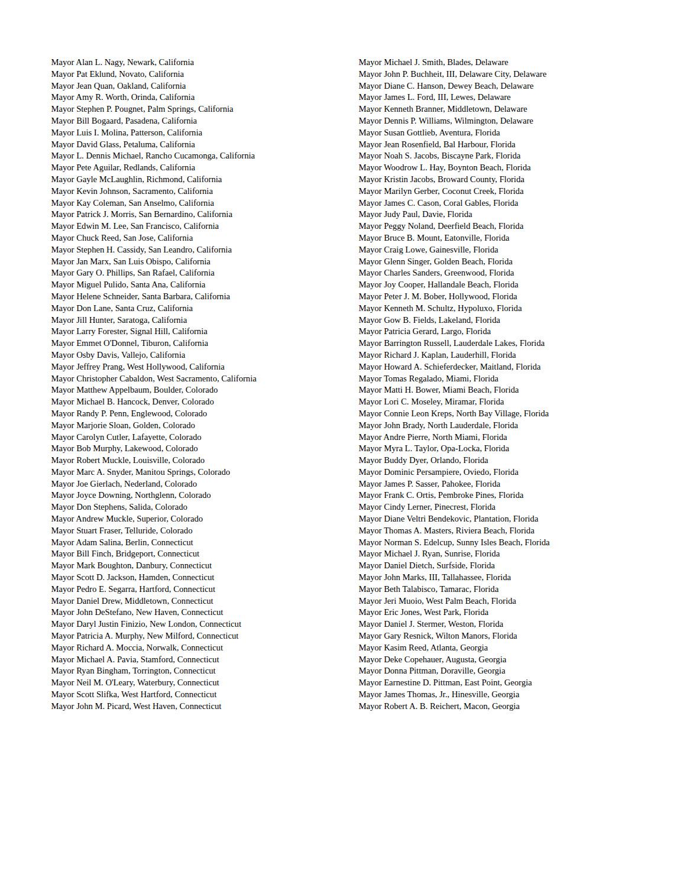Mayor Alan L. Nagy, Newark, California
Mayor Pat Eklund, Novato, California
Mayor Jean Quan, Oakland, California
Mayor Amy R. Worth, Orinda, California
Mayor Stephen P. Pougnet, Palm Springs, California
Mayor Bill Bogaard, Pasadena, California
Mayor Luis I. Molina, Patterson, California
Mayor David Glass, Petaluma, California
Mayor L. Dennis Michael, Rancho Cucamonga, California
Mayor Pete Aguilar, Redlands, California
Mayor Gayle McLaughlin, Richmond, California
Mayor Kevin Johnson, Sacramento, California
Mayor Kay Coleman, San Anselmo, California
Mayor Patrick J. Morris, San Bernardino, California
Mayor Edwin M. Lee, San Francisco, California
Mayor Chuck Reed, San Jose, California
Mayor Stephen H. Cassidy, San Leandro, California
Mayor Jan Marx, San Luis Obispo, California
Mayor Gary O. Phillips, San Rafael, California
Mayor Miguel Pulido, Santa Ana, California
Mayor Helene Schneider, Santa Barbara, California
Mayor Don Lane, Santa Cruz, California
Mayor Jill Hunter, Saratoga, California
Mayor Larry Forester, Signal Hill, California
Mayor Emmet O'Donnel, Tiburon, California
Mayor Osby Davis, Vallejo, California
Mayor Jeffrey Prang, West Hollywood, California
Mayor Christopher Cabaldon, West Sacramento, California
Mayor Matthew Appelbaum, Boulder, Colorado
Mayor Michael B. Hancock, Denver, Colorado
Mayor Randy P. Penn, Englewood, Colorado
Mayor Marjorie Sloan, Golden, Colorado
Mayor Carolyn Cutler, Lafayette, Colorado
Mayor Bob Murphy, Lakewood, Colorado
Mayor Robert Muckle, Louisville, Colorado
Mayor Marc A. Snyder, Manitou Springs, Colorado
Mayor Joe Gierlach, Nederland, Colorado
Mayor Joyce Downing, Northglenn, Colorado
Mayor Don Stephens, Salida, Colorado
Mayor Andrew Muckle, Superior, Colorado
Mayor Stuart Fraser, Telluride, Colorado
Mayor Adam Salina, Berlin, Connecticut
Mayor Bill Finch, Bridgeport, Connecticut
Mayor Mark Boughton, Danbury, Connecticut
Mayor Scott D. Jackson, Hamden, Connecticut
Mayor Pedro E. Segarra, Hartford, Connecticut
Mayor Daniel Drew, Middletown, Connecticut
Mayor John DeStefano, New Haven, Connecticut
Mayor Daryl Justin Finizio, New London, Connecticut
Mayor Patricia A. Murphy, New Milford, Connecticut
Mayor Richard A. Moccia, Norwalk, Connecticut
Mayor Michael A. Pavia, Stamford, Connecticut
Mayor Ryan Bingham, Torrington, Connecticut
Mayor Neil M. O'Leary, Waterbury, Connecticut
Mayor Scott Slifka, West Hartford, Connecticut
Mayor John M. Picard, West Haven, Connecticut
Mayor Michael J. Smith, Blades, Delaware
Mayor John P. Buchheit, III, Delaware City, Delaware
Mayor Diane C. Hanson, Dewey Beach, Delaware
Mayor James L. Ford, III, Lewes, Delaware
Mayor Kenneth Branner, Middletown, Delaware
Mayor Dennis P. Williams, Wilmington, Delaware
Mayor Susan Gottlieb, Aventura, Florida
Mayor Jean Rosenfield, Bal Harbour, Florida
Mayor Noah S. Jacobs, Biscayne Park, Florida
Mayor Woodrow L. Hay, Boynton Beach, Florida
Mayor Kristin Jacobs, Broward County, Florida
Mayor Marilyn Gerber, Coconut Creek, Florida
Mayor James C. Cason, Coral Gables, Florida
Mayor Judy Paul, Davie, Florida
Mayor Peggy Noland, Deerfield Beach, Florida
Mayor Bruce B. Mount, Eatonville, Florida
Mayor Craig Lowe, Gainesville, Florida
Mayor Glenn Singer, Golden Beach, Florida
Mayor Charles Sanders, Greenwood, Florida
Mayor Joy Cooper, Hallandale Beach, Florida
Mayor Peter J. M. Bober, Hollywood, Florida
Mayor Kenneth M. Schultz, Hypoluxo, Florida
Mayor Gow B. Fields, Lakeland, Florida
Mayor Patricia Gerard, Largo, Florida
Mayor Barrington Russell, Lauderdale Lakes, Florida
Mayor Richard J. Kaplan, Lauderhill, Florida
Mayor Howard A. Schieferdecker, Maitland, Florida
Mayor Tomas Regalado, Miami, Florida
Mayor Matti H. Bower, Miami Beach, Florida
Mayor Lori C. Moseley, Miramar, Florida
Mayor Connie Leon Kreps, North Bay Village, Florida
Mayor John Brady, North Lauderdale, Florida
Mayor Andre Pierre, North Miami, Florida
Mayor Myra L. Taylor, Opa-Locka, Florida
Mayor Buddy Dyer, Orlando, Florida
Mayor Dominic Persampiere, Oviedo, Florida
Mayor James P. Sasser, Pahokee, Florida
Mayor Frank C. Ortis, Pembroke Pines, Florida
Mayor Cindy Lerner, Pinecrest, Florida
Mayor Diane Veltri Bendekovic, Plantation, Florida
Mayor Thomas A. Masters, Riviera Beach, Florida
Mayor Norman S. Edelcup, Sunny Isles Beach, Florida
Mayor Michael J. Ryan, Sunrise, Florida
Mayor Daniel Dietch, Surfside, Florida
Mayor John Marks, III, Tallahassee, Florida
Mayor Beth Talabisco, Tamarac, Florida
Mayor Jeri Muoio, West Palm Beach, Florida
Mayor Eric Jones, West Park, Florida
Mayor Daniel J. Stermer, Weston, Florida
Mayor Gary Resnick, Wilton Manors, Florida
Mayor Kasim Reed, Atlanta, Georgia
Mayor Deke Copehauer, Augusta, Georgia
Mayor Donna Pittman, Doraville, Georgia
Mayor Earnestine D. Pittman, East Point, Georgia
Mayor James Thomas, Jr., Hinesville, Georgia
Mayor Robert A. B. Reichert, Macon, Georgia